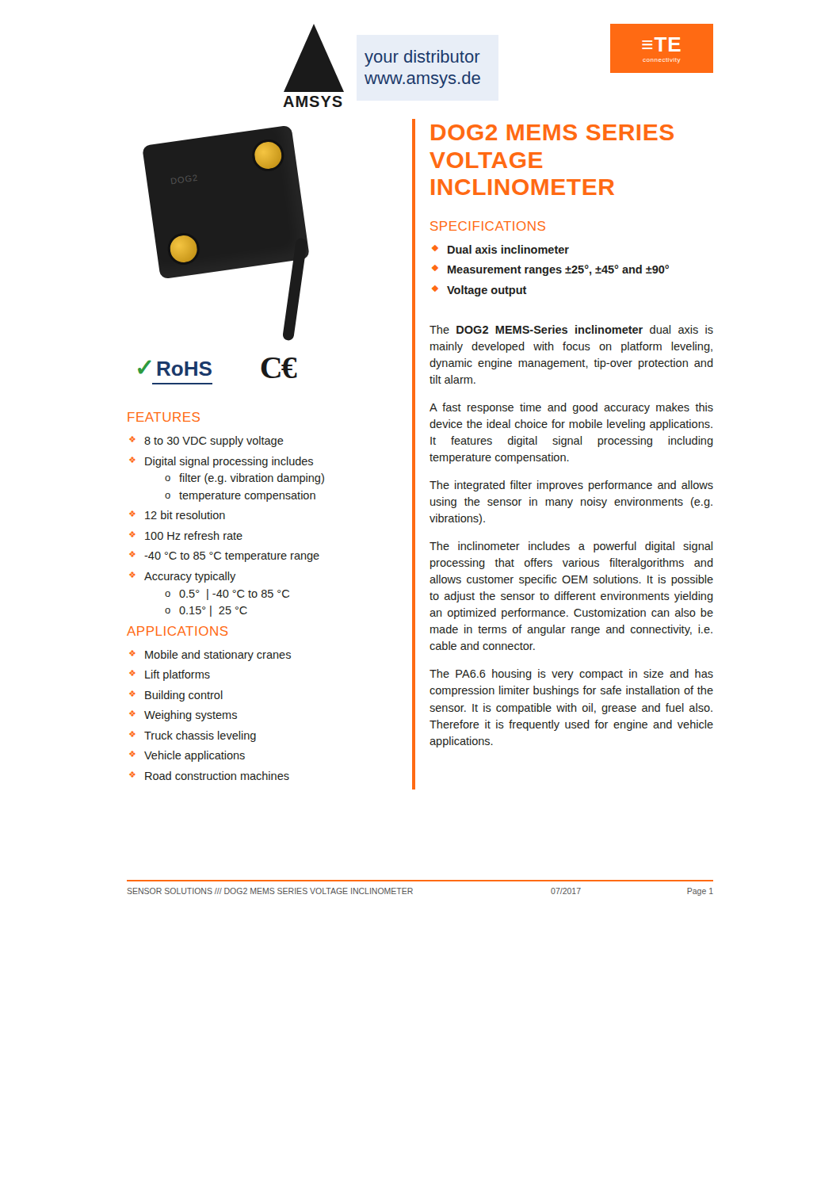AMSYS
your distributor
www.amsys.de
≡TE
connectivity
DOG2
✓RoHS
C€
FEATURES
8 to 30 VDC supply voltage
Digital signal processing includes
filter (e.g. vibration damping)
temperature compensation
12 bit resolution
100 Hz refresh rate
-40 °C to 85 °C temperature range
Accuracy typically
0.5° | -40 °C to 85 °C
0.15° | 25 °C
APPLICATIONS
Mobile and stationary cranes
Lift platforms
Building control
Weighing systems
Truck chassis leveling
Vehicle applications
Road construction machines
DOG2 MEMS SERIES
VOLTAGE INCLINOMETER
SPECIFICATIONS
Dual axis inclinometer
Measurement ranges ±25°, ±45° and ±90°
Voltage output
The DOG2 MEMS-Series inclinometer dual axis is mainly developed with focus on platform leveling, dynamic engine management, tip-over protection and tilt alarm.
A fast response time and good accuracy makes this device the ideal choice for mobile leveling applications. It features digital signal processing including temperature compensation.
The integrated filter improves performance and allows using the sensor in many noisy environments (e.g. vibrations).
The inclinometer includes a powerful digital signal processing that offers various filteralgorithms and allows customer specific OEM solutions. It is possible to adjust the sensor to different environments yielding an optimized performance. Customization can also be made in terms of angular range and connectivity, i.e. cable and connector.
The PA6.6 housing is very compact in size and has compression limiter bushings for safe installation of the sensor. It is compatible with oil, grease and fuel also. Therefore it is frequently used for engine and vehicle applications.
SENSOR SOLUTIONS /// DOG2 MEMS SERIES VOLTAGE INCLINOMETER 07/2017 Page 1